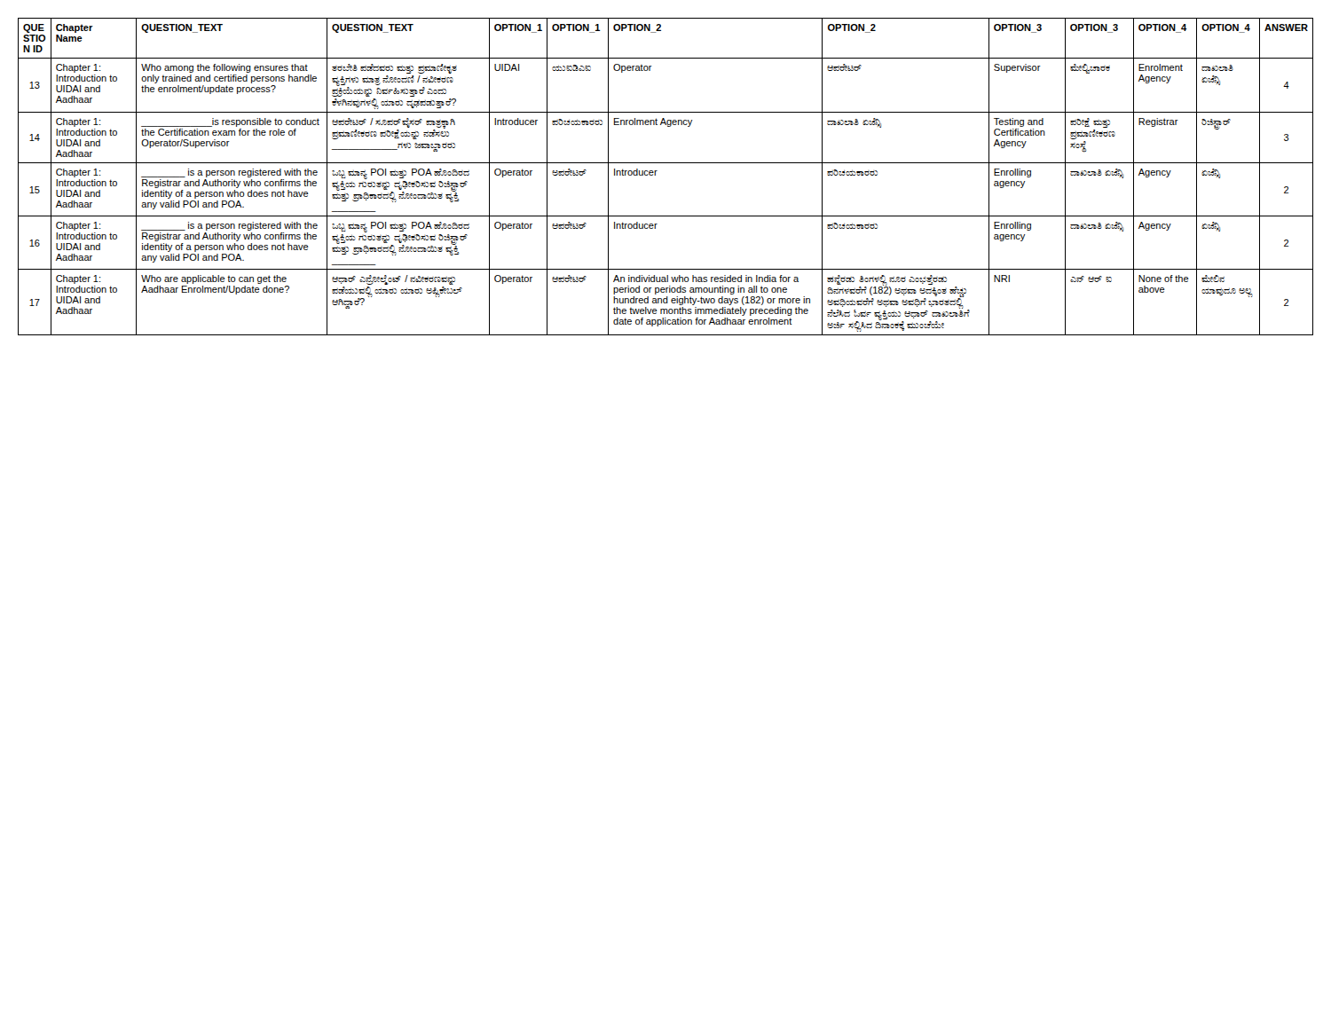| QUE STIO N ID | Chapter Name | QUESTION_TEXT | QUESTION_TEXT | OPTION_1 | OPTION_1 | OPTION_2 | OPTION_2 | OPTION_3 | OPTION_3 | OPTION_4 | OPTION_4 | ANSWER |
| --- | --- | --- | --- | --- | --- | --- | --- | --- | --- | --- | --- | --- |
| 13 | Chapter 1: Introduction to UIDAI and Aadhaar | Who among the following ensures that only trained and certified persons handle the enrolment/update process? | ತರಬೇತಿ ಪಡೆದವರು ಮತ್ತು ಪ್ರಮಾಣೀಕೃತ ವ್ಯಕ್ತಿಗಳು ಮಾತ್ರ ನೋಂದಣಿ / ನವೀಕರಣ ಪ್ರಕ್ರಿಯೆಯನ್ನು ನಿರ್ವಹಿಸುತ್ತಾರೆ ಎಂದು ಕೆಳಗಿನವುಗಳಲ್ಲಿ ಯಾರು ದೃಢಪಡುತ್ತಾರೆ? | UIDAI | ಯುಐಡಿಎಐ | Operator | ಆಪರೇಟರ್ | Supervisor | ಮೇಲ್ವಿಚಾರಕ | Enrolment Agency | ದಾಖಲಾತಿ ಏಜೆನ್ಸಿ | 4 |
| 14 | Chapter 1: Introduction to UIDAI and Aadhaar | _____________is responsible to conduct the Certification exam for the role of Operator/Supervisor | ಆಪರೇಟರ್ / ಸೂಪರ್‌ವೈಸರ್ ಪಾತ್ರಕ್ಕಾಗಿ ಪ್ರಮಾಣೀಕರಣ ಪರೀಕ್ಷೆಯನ್ನು ನಡೆಸಲು ____________ಗಳು ಜವಾಬ್ದಾರರು | Introducer | ಪರಿಚಯಕಾರರು | Enrolment Agency | ದಾಖಲಾತಿ ಏಜೆನ್ಸಿ | Testing and Certification Agency | ಪರೀಕ್ಷೆ ಮತ್ತು ಪ್ರಮಾಣೀಕರಣ ಸಂಸ್ಥೆ | Registrar | ರಿಜಿಸ್ಟ್ರಾರ್ | 3 |
| 15 | Chapter 1: Introduction to UIDAI and Aadhaar | ________ is a person registered with the Registrar and Authority who confirms the identity of a person who does not have any valid POI and POA. | ಒಬ್ಬ ಮಾನ್ಯ POI ಮತ್ತು POA ಹೊಂದಿರದ ವ್ಯಕ್ತಿಯ ಗುರುತನ್ನು ದೃಢೀಕರಿಸುವ ರಿಜಿಸ್ಟ್ರಾರ್ ಮತ್ತು ಪ್ರಾಧಿಕಾರದಲ್ಲಿ ನೋಂದಾಯಿತ ವ್ಯಕ್ತಿ ________ | Operator | ಅಪರೇಟರ್ | Introducer | ಪರಿಚಯಕಾರರು | Enrolling agency | ದಾಖಲಾತಿ ಏಜೆನ್ಸಿ | Agency | ಏಜೆನ್ಸಿ | 2 |
| 16 | Chapter 1: Introduction to UIDAI and Aadhaar | ________ is a person registered with the Registrar and Authority who confirms the identity of a person who does not have any valid POI and POA. | ಒಬ್ಬ ಮಾನ್ಯ POI ಮತ್ತು POA ಹೊಂದಿರದ ವ್ಯಕ್ತಿಯ ಗುರುತನ್ನು ದೃಢೀಕರಿಸುವ ರಿಜಿಸ್ಟ್ರಾರ್ ಮತ್ತು ಪ್ರಾಧಿಕಾರದಲ್ಲಿ ನೋಂದಾಯಿತ ವ್ಯಕ್ತಿ ________ | Operator | ಆಪರೇಟರ್ | Introducer | ಪರಿಚಯಕಾರರು | Enrolling agency | ದಾಖಲಾತಿ ಏಜೆನ್ಸಿ | Agency | ಏಜೆನ್ಸಿ | 2 |
| 17 | Chapter 1: Introduction to UIDAI and Aadhaar | Who are applicable to can get the Aadhaar Enrolment/Update done? | ಆಧಾರ್ ಎನ್ರೋಲ್ಮೆಂಟ್ / ನವೀಕರಣವನ್ನು ಪಡೆಯುವಲ್ಲಿ ಯಾರು ಯಾರು ಅಪ್ಲಿಕೇಬಲ್ ಆಗಿದ್ದಾರೆ? | Operator | ಆಪರೇಟರ್ | An individual who has resided in India for a period or periods amounting in all to one hundred and eighty-two days (182) or more in the twelve months immediately preceding the date of application for Aadhaar enrolment | ಹನ್ನೆರಡು ತಿಂಗಳಲ್ಲಿ ನೂರ ಎಂಭತ್ತೆರಡು ದಿನಗಳವರೆಗೆ (182) ಅಥವಾ ಅದಕ್ಕಿಂತ ಹೆಚ್ಚು ಅವಧಿಯವರೆಗೆ ಅಥವಾ ಅವಧಿಗೆ ಭಾರತದಲ್ಲಿ ನೆಲೆಸಿದ ಓರ್ವ ವ್ಯಕ್ತಿಯು ಆಧಾರ್ ದಾಖಲಾತಿಗೆ ಅರ್ಜಿ ಸಲ್ಲಿಸಿದ ದಿನಾಂಕಕ್ಕೆ ಮುಂಚೆಯೇ | NRI | ಎನ್ ಆರ್ ಐ | None of the above | ಮೇಲಿನ ಯಾವುದೂ ಅಲ್ಲ | 2 |